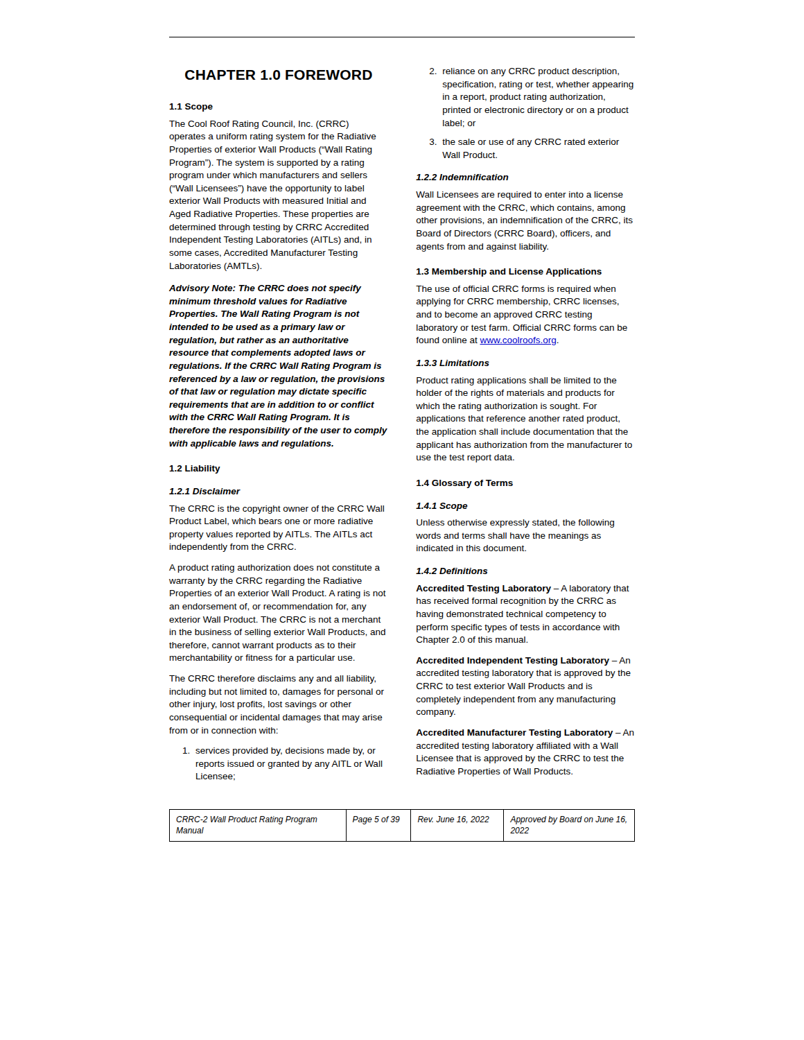CHAPTER 1.0 FOREWORD
1.1 Scope
The Cool Roof Rating Council, Inc. (CRRC) operates a uniform rating system for the Radiative Properties of exterior Wall Products (“Wall Rating Program”). The system is supported by a rating program under which manufacturers and sellers (“Wall Licensees”) have the opportunity to label exterior Wall Products with measured Initial and Aged Radiative Properties. These properties are determined through testing by CRRC Accredited Independent Testing Laboratories (AITLs) and, in some cases, Accredited Manufacturer Testing Laboratories (AMTLs).
Advisory Note: The CRRC does not specify minimum threshold values for Radiative Properties. The Wall Rating Program is not intended to be used as a primary law or regulation, but rather as an authoritative resource that complements adopted laws or regulations. If the CRRC Wall Rating Program is referenced by a law or regulation, the provisions of that law or regulation may dictate specific requirements that are in addition to or conflict with the CRRC Wall Rating Program. It is therefore the responsibility of the user to comply with applicable laws and regulations.
1.2 Liability
1.2.1 Disclaimer
The CRRC is the copyright owner of the CRRC Wall Product Label, which bears one or more radiative property values reported by AITLs. The AITLs act independently from the CRRC.
A product rating authorization does not constitute a warranty by the CRRC regarding the Radiative Properties of an exterior Wall Product. A rating is not an endorsement of, or recommendation for, any exterior Wall Product. The CRRC is not a merchant in the business of selling exterior Wall Products, and therefore, cannot warrant products as to their merchantability or fitness for a particular use.
The CRRC therefore disclaims any and all liability, including but not limited to, damages for personal or other injury, lost profits, lost savings or other consequential or incidental damages that may arise from or in connection with:
services provided by, decisions made by, or reports issued or granted by any AITL or Wall Licensee;
reliance on any CRRC product description, specification, rating or test, whether appearing in a report, product rating authorization, printed or electronic directory or on a product label; or
the sale or use of any CRRC rated exterior Wall Product.
1.2.2 Indemnification
Wall Licensees are required to enter into a license agreement with the CRRC, which contains, among other provisions, an indemnification of the CRRC, its Board of Directors (CRRC Board), officers, and agents from and against liability.
1.3 Membership and License Applications
The use of official CRRC forms is required when applying for CRRC membership, CRRC licenses, and to become an approved CRRC testing laboratory or test farm. Official CRRC forms can be found online at www.coolroofs.org.
1.3.3 Limitations
Product rating applications shall be limited to the holder of the rights of materials and products for which the rating authorization is sought. For applications that reference another rated product, the application shall include documentation that the applicant has authorization from the manufacturer to use the test report data.
1.4 Glossary of Terms
1.4.1 Scope
Unless otherwise expressly stated, the following words and terms shall have the meanings as indicated in this document.
1.4.2 Definitions
Accredited Testing Laboratory – A laboratory that has received formal recognition by the CRRC as having demonstrated technical competency to perform specific types of tests in accordance with Chapter 2.0 of this manual.
Accredited Independent Testing Laboratory – An accredited testing laboratory that is approved by the CRRC to test exterior Wall Products and is completely independent from any manufacturing company.
Accredited Manufacturer Testing Laboratory – An accredited testing laboratory affiliated with a Wall Licensee that is approved by the CRRC to test the Radiative Properties of Wall Products.
CRRC-2 Wall Product Rating Program Manual
Page 5 of 39
Rev. June 16, 2022
Approved by Board on June 16, 2022